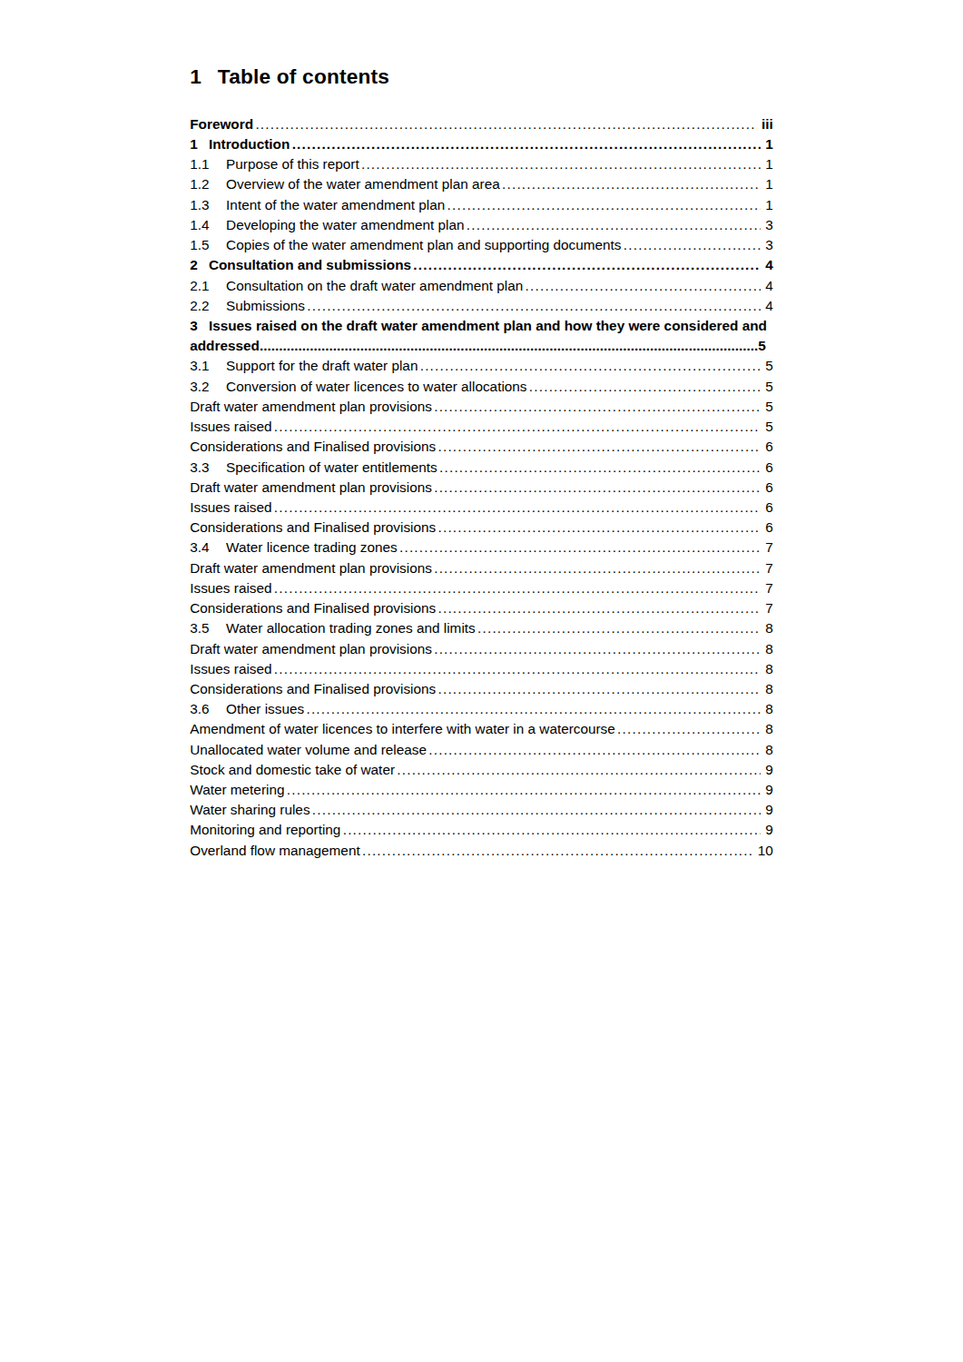1 Table of contents
Foreword .................................................................................................................................. iii
1 Introduction ................................................................................................................................. 1
1.1 Purpose of this report ................................................................................................................. 1
1.2 Overview of the water amendment plan area ............................................................................. 1
1.3 Intent of the water amendment plan ............................................................................................. 1
1.4 Developing the water amendment plan ......................................................................................... 3
1.5 Copies of the water amendment plan and supporting documents ................................................ 3
2 Consultation and submissions .............................................................................................. 4
2.1 Consultation on the draft water amendment plan ....................................................................... 4
2.2 Submissions ................................................................................................................................. 4
3 Issues raised on the draft water amendment plan and how they were considered and
addressed ................................................................................................................................. 5
3.1 Support for the draft water plan ..................................................................................................... 5
3.2 Conversion of water licences to water allocations ....................................................................... 5
Draft water amendment plan provisions ............................................................................................. 5
Issues raised ................................................................................................................................. 5
Considerations and Finalised provisions ............................................................................................. 6
3.3 Specification of water entitlements ............................................................................................. 6
Draft water amendment plan provisions ............................................................................................. 6
Issues raised ................................................................................................................................. 6
Considerations and Finalised provisions ............................................................................................. 6
3.4 Water licence trading zones ......................................................................................................... 7
Draft water amendment plan provisions ............................................................................................. 7
Issues raised ................................................................................................................................. 7
Considerations and Finalised provisions ............................................................................................. 7
3.5 Water allocation trading zones and limits ................................................................................. 8
Draft water amendment plan provisions ............................................................................................. 8
Issues raised ................................................................................................................................. 8
Considerations and Finalised provisions ............................................................................................. 8
3.6 Other issues ................................................................................................................................. 8
Amendment of water licences to interfere with water in a watercourse ............................................. 8
Unallocated water volume and release ............................................................................................... 8
Stock and domestic take of water ..................................................................................................... 9
Water metering ............................................................................................................................. 9
Water sharing rules ..................................................................................................................... 9
Monitoring and reporting ................................................................................................................. 9
Overland flow management ............................................................................................................. 10